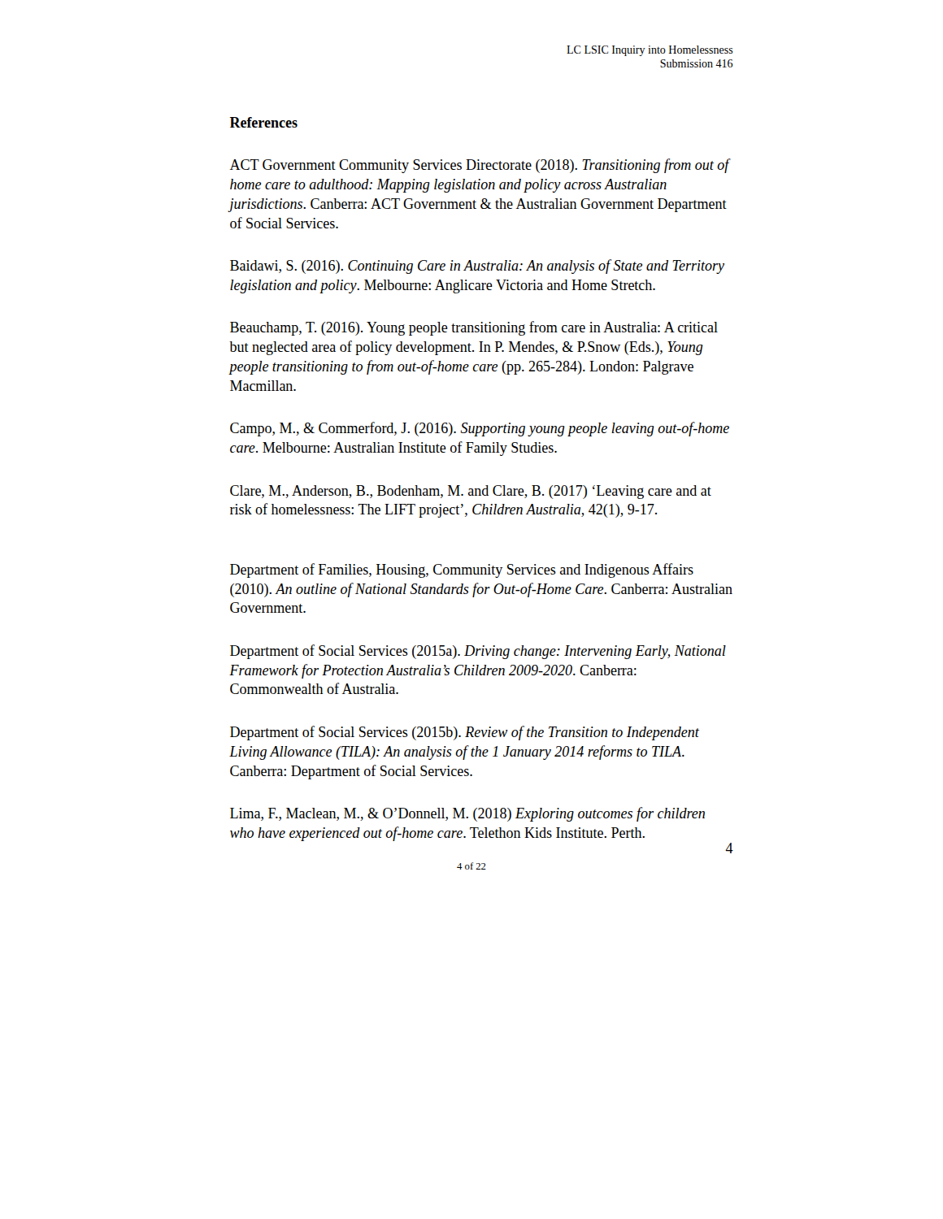LC LSIC Inquiry into Homelessness
Submission 416
References
ACT Government Community Services Directorate (2018). Transitioning from out of home care to adulthood: Mapping legislation and policy across Australian jurisdictions. Canberra: ACT Government & the Australian Government Department of Social Services.
Baidawi, S. (2016). Continuing Care in Australia: An analysis of State and Territory legislation and policy. Melbourne: Anglicare Victoria and Home Stretch.
Beauchamp, T. (2016). Young people transitioning from care in Australia: A critical but neglected area of policy development. In P. Mendes, & P.Snow (Eds.), Young people transitioning to from out-of-home care (pp. 265-284). London: Palgrave Macmillan.
Campo, M., & Commerford, J. (2016). Supporting young people leaving out-of-home care. Melbourne: Australian Institute of Family Studies.
Clare, M., Anderson, B., Bodenham, M. and Clare, B. (2017) ‘Leaving care and at risk of homelessness: The LIFT project’, Children Australia, 42(1), 9-17.
Department of Families, Housing, Community Services and Indigenous Affairs (2010). An outline of National Standards for Out-of-Home Care. Canberra: Australian Government.
Department of Social Services (2015a). Driving change: Intervening Early, National Framework for Protection Australia’s Children 2009-2020. Canberra: Commonwealth of Australia.
Department of Social Services (2015b). Review of the Transition to Independent Living Allowance (TILA): An analysis of the 1 January 2014 reforms to TILA. Canberra: Department of Social Services.
Lima, F., Maclean, M., & O’Donnell, M. (2018) Exploring outcomes for children who have experienced out of-home care. Telethon Kids Institute. Perth.
4
4 of 22